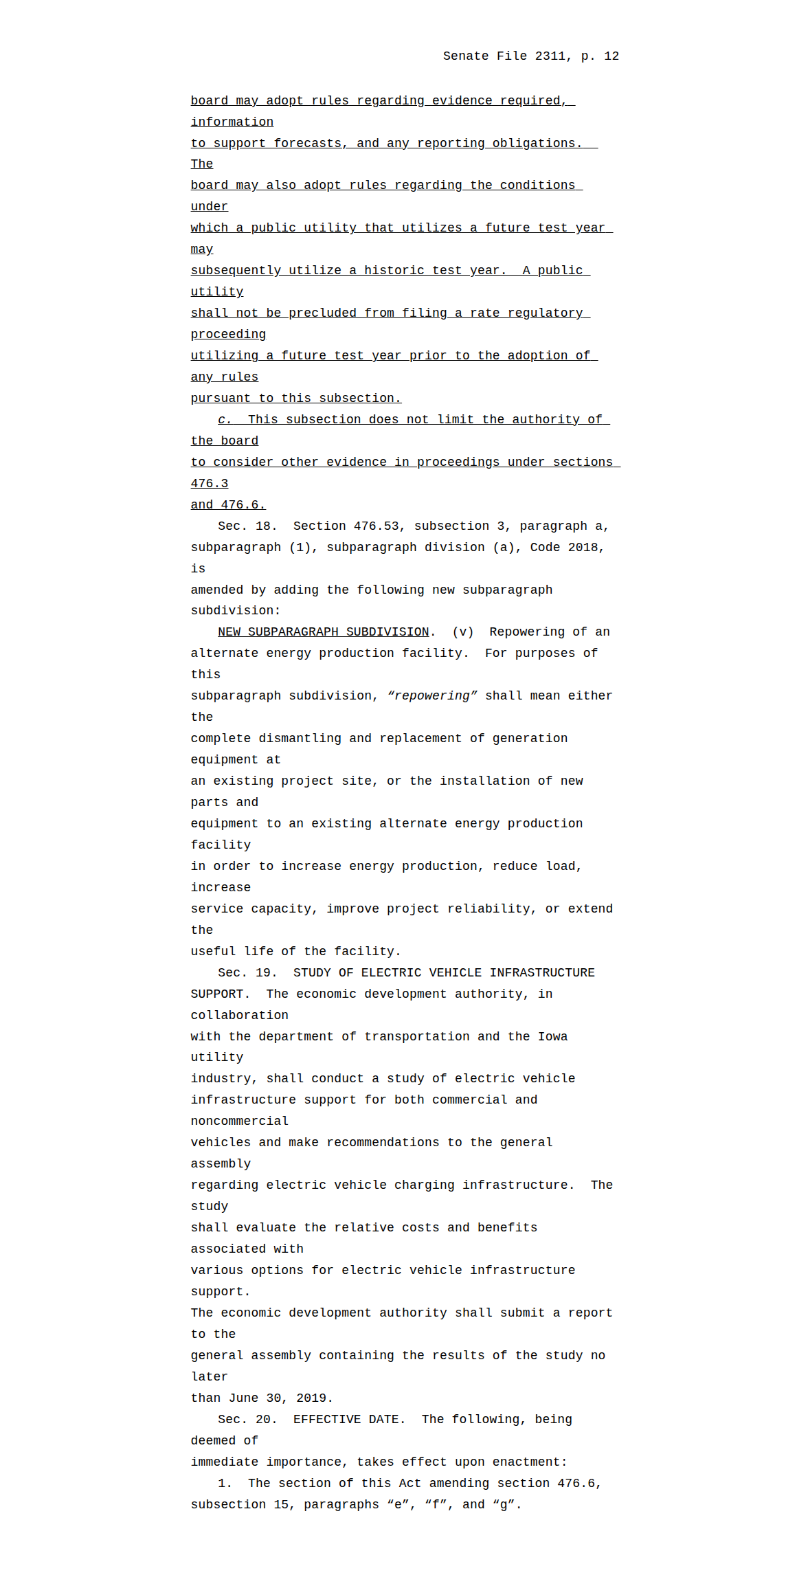Senate File 2311, p. 12
board may adopt rules regarding evidence required, information to support forecasts, and any reporting obligations. The board may also adopt rules regarding the conditions under which a public utility that utilizes a future test year may subsequently utilize a historic test year. A public utility shall not be precluded from filing a rate regulatory proceeding utilizing a future test year prior to the adoption of any rules pursuant to this subsection.
c. This subsection does not limit the authority of the board to consider other evidence in proceedings under sections 476.3 and 476.6.
Sec. 18. Section 476.53, subsection 3, paragraph a, subparagraph (1), subparagraph division (a), Code 2018, is amended by adding the following new subparagraph subdivision:
NEW SUBPARAGRAPH SUBDIVISION. (v) Repowering of an alternate energy production facility. For purposes of this subparagraph subdivision, “repowering” shall mean either the complete dismantling and replacement of generation equipment at an existing project site, or the installation of new parts and equipment to an existing alternate energy production facility in order to increase energy production, reduce load, increase service capacity, improve project reliability, or extend the useful life of the facility.
Sec. 19. STUDY OF ELECTRIC VEHICLE INFRASTRUCTURE SUPPORT. The economic development authority, in collaboration with the department of transportation and the Iowa utility industry, shall conduct a study of electric vehicle infrastructure support for both commercial and noncommercial vehicles and make recommendations to the general assembly regarding electric vehicle charging infrastructure. The study shall evaluate the relative costs and benefits associated with various options for electric vehicle infrastructure support. The economic development authority shall submit a report to the general assembly containing the results of the study no later than June 30, 2019.
Sec. 20. EFFECTIVE DATE. The following, being deemed of immediate importance, takes effect upon enactment:
1. The section of this Act amending section 476.6, subsection 15, paragraphs “e”, “f”, and “g”.